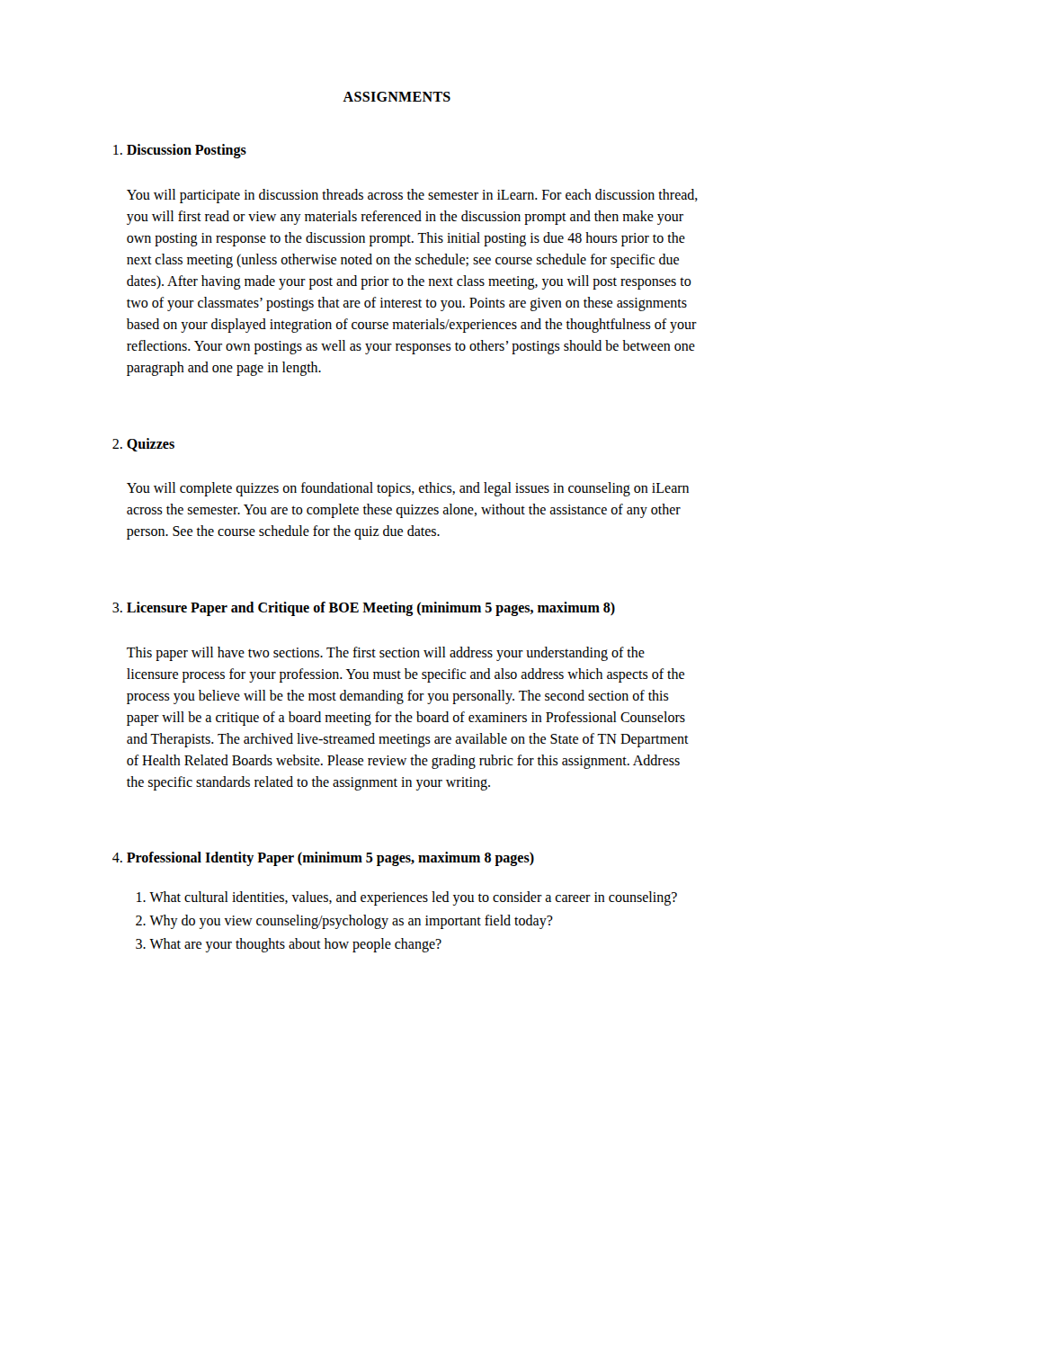ASSIGNMENTS
Discussion Postings
You will participate in discussion threads across the semester in iLearn. For each discussion thread, you will first read or view any materials referenced in the discussion prompt and then make your own posting in response to the discussion prompt. This initial posting is due 48 hours prior to the next class meeting (unless otherwise noted on the schedule; see course schedule for specific due dates). After having made your post and prior to the next class meeting, you will post responses to two of your classmates’ postings that are of interest to you. Points are given on these assignments based on your displayed integration of course materials/experiences and the thoughtfulness of your reflections. Your own postings as well as your responses to others’ postings should be between one paragraph and one page in length.
Quizzes
You will complete quizzes on foundational topics, ethics, and legal issues in counseling on iLearn across the semester. You are to complete these quizzes alone, without the assistance of any other person. See the course schedule for the quiz due dates.
Licensure Paper and Critique of BOE Meeting (minimum 5 pages, maximum 8)
This paper will have two sections. The first section will address your understanding of the licensure process for your profession. You must be specific and also address which aspects of the process you believe will be the most demanding for you personally. The second section of this paper will be a critique of a board meeting for the board of examiners in Professional Counselors and Therapists. The archived live-streamed meetings are available on the State of TN Department of Health Related Boards website. Please review the grading rubric for this assignment. Address the specific standards related to the assignment in your writing.
Professional Identity Paper (minimum 5 pages, maximum 8 pages)
What cultural identities, values, and experiences led you to consider a career in counseling?
Why do you view counseling/psychology as an important field today?
What are your thoughts about how people change?